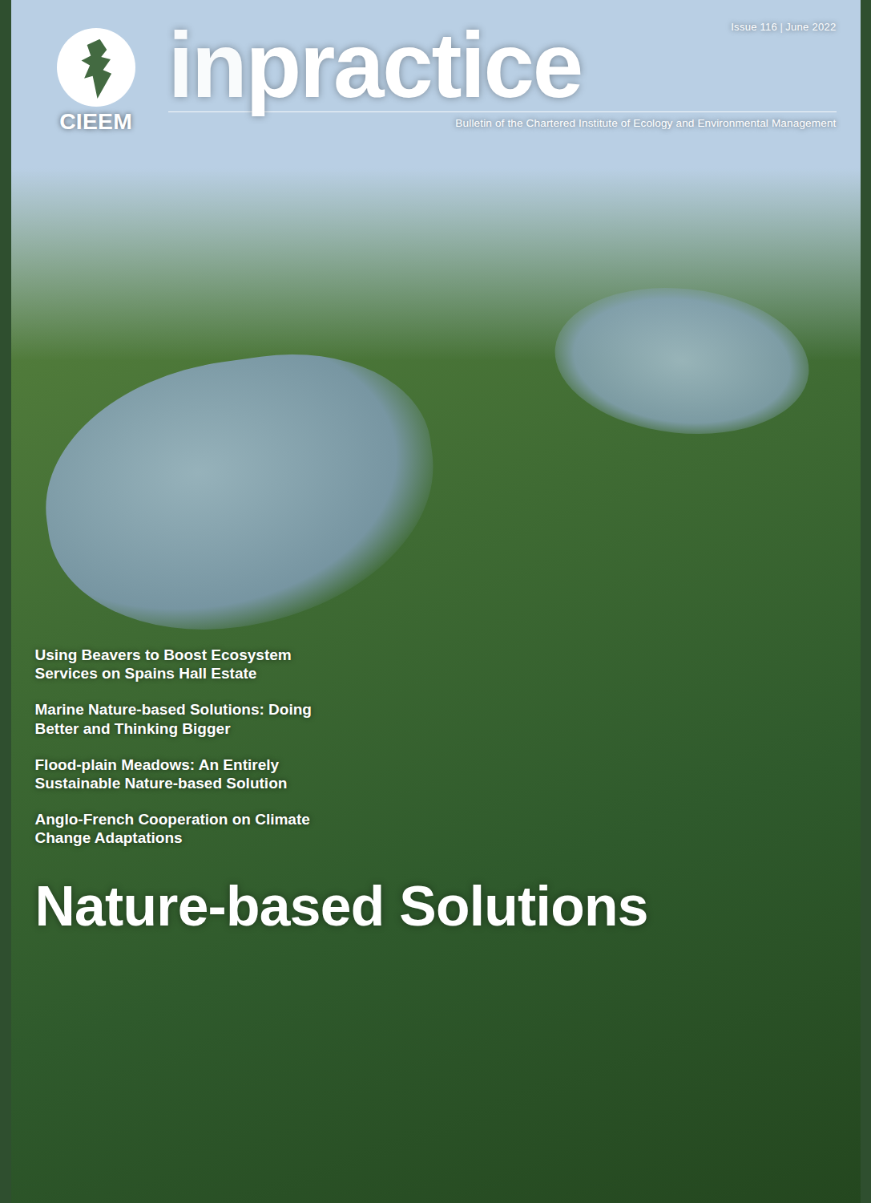Issue 116|June 2022
CIEEM
inpractice
Bulletin of the Chartered Institute of Ecology and Environmental Management
Using Beavers to Boost Ecosystem Services on Spains Hall Estate
Marine Nature-based Solutions: Doing Better and Thinking Bigger
Flood-plain Meadows: An Entirely Sustainable Nature-based Solution
Anglo-French Cooperation on Climate Change Adaptations
Nature-based Solutions